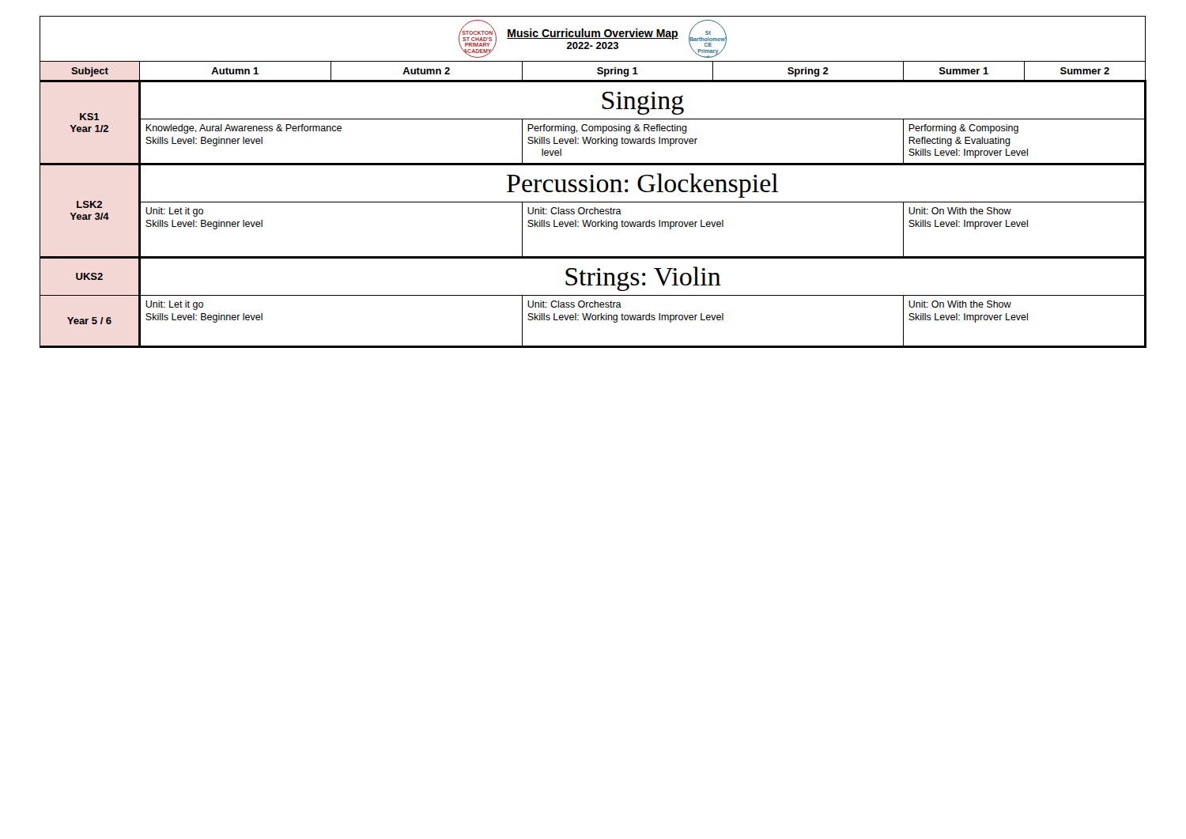| STOCKTON ST CHAD'S PRIMARY ACADEMY Music Curriculum Overview Map 2022- 2023 St Bartholomew's CE Primary Academy Trust |
| Subject | Autumn 1 | Autumn 2 | Spring 1 | Spring 2 | Summer 1 | Summer 2 |
| KS1 Year 1/2 | Singing |
| Knowledge, Aural Awareness & Performance Skills Level: Beginner level | Performing, Composing & Reflecting Skills Level: Working towards Improver level | Performing & Composing Reflecting & Evaluating Skills Level: Improver Level |
| LSK2 Year 3/4 | Percussion: Glockenspiel |
| Unit: Let it go Skills Level: Beginner level | Unit: Class Orchestra Skills Level: Working towards Improver Level | Unit: On With the Show Skills Level: Improver Level |
| UKS2 | Strings: Violin |
| Year 5 / 6 | Unit: Let it go Skills Level: Beginner level | Unit: Class Orchestra Skills Level: Working towards Improver Level | Unit: On With the Show Skills Level: Improver Level |